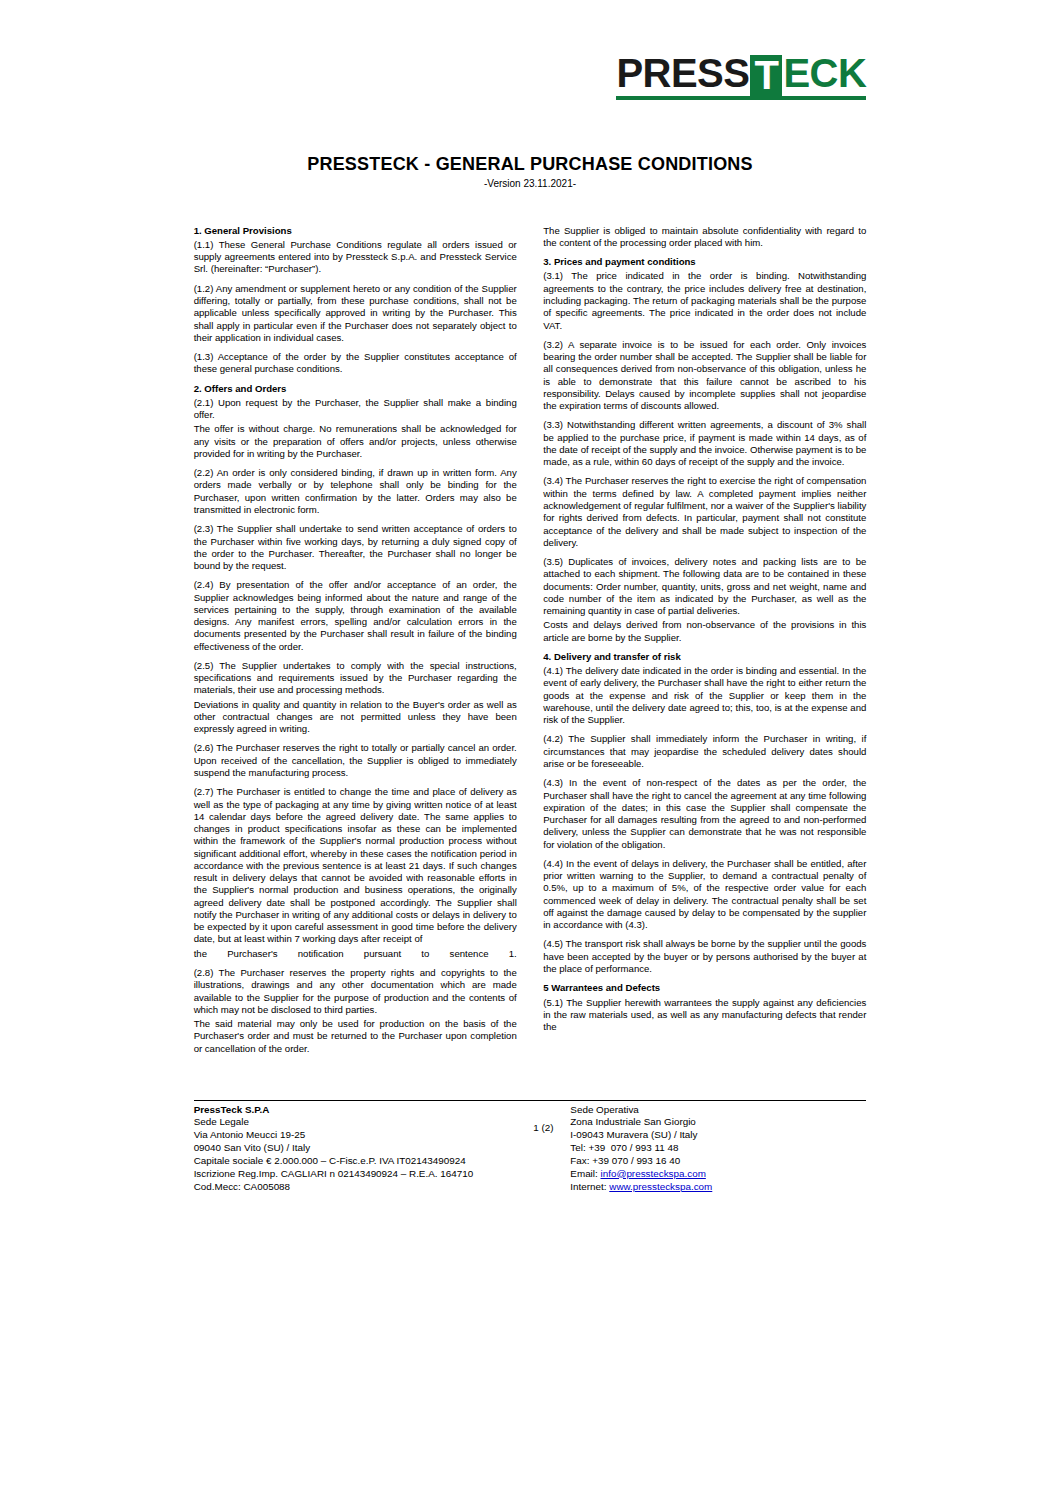PRESS TECK
PRESSTECK - GENERAL PURCHASE CONDITIONS
-Version 23.11.2021-
1. General Provisions
(1.1) These General Purchase Conditions regulate all orders issued or supply agreements entered into by Pressteck S.p.A. and Pressteck Service Srl. (hereinafter: “Purchaser”).
(1.2) Any amendment or supplement hereto or any condition of the Supplier differing, totally or partially, from these purchase conditions, shall not be applicable unless specifically approved in writing by the Purchaser. This shall apply in particular even if the Purchaser does not separately object to their application in individual cases.
(1.3) Acceptance of the order by the Supplier constitutes acceptance of these general purchase conditions.
2. Offers and Orders
(2.1) Upon request by the Purchaser, the Supplier shall make a binding offer.
The offer is without charge. No remunerations shall be acknowledged for any visits or the preparation of offers and/or projects, unless otherwise provided for in writing by the Purchaser.
(2.2) An order is only considered binding, if drawn up in written form. Any orders made verbally or by telephone shall only be binding for the Purchaser, upon written confirmation by the latter. Orders may also be transmitted in electronic form.
(2.3) The Supplier shall undertake to send written acceptance of orders to the Purchaser within five working days, by returning a duly signed copy of the order to the Purchaser. Thereafter, the Purchaser shall no longer be bound by the request.
(2.4) By presentation of the offer and/or acceptance of an order, the Supplier acknowledges being informed about the nature and range of the services pertaining to the supply, through examination of the available designs. Any manifest errors, spelling and/or calculation errors in the documents presented by the Purchaser shall result in failure of the binding effectiveness of the order.
(2.5) The Supplier undertakes to comply with the special instructions, specifications and requirements issued by the Purchaser regarding the materials, their use and processing methods.
Deviations in quality and quantity in relation to the Buyer's order as well as other contractual changes are not permitted unless they have been expressly agreed in writing.
(2.6) The Purchaser reserves the right to totally or partially cancel an order. Upon received of the cancellation, the Supplier is obliged to immediately suspend the manufacturing process.
(2.7) The Purchaser is entitled to change the time and place of delivery as well as the type of packaging at any time by giving written notice of at least 14 calendar days before the agreed delivery date. The same applies to changes in product specifications insofar as these can be implemented within the framework of the Supplier's normal production process without significant additional effort, whereby in these cases the notification period in accordance with the previous sentence is at least 21 days. If such changes result in delivery delays that cannot be avoided with reasonable efforts in the Supplier's normal production and business operations, the originally agreed delivery date shall be postponed accordingly. The Supplier shall notify the Purchaser in writing of any additional costs or delays in delivery to be expected by it upon careful assessment in good time before the delivery date, but at least within 7 working days after receipt of
the Purchaser's notification pursuant to sentence 1.
(2.8) The Purchaser reserves the property rights and copyrights to the illustrations, drawings and any other documentation which are made available to the Supplier for the purpose of production and the contents of which may not be disclosed to third parties.
The said material may only be used for production on the basis of the Purchaser's order and must be returned to the Purchaser upon completion or cancellation of the order.
The Supplier is obliged to maintain absolute confidentiality with regard to the content of the processing order placed with him.
3. Prices and payment conditions
(3.1) The price indicated in the order is binding. Notwithstanding agreements to the contrary, the price includes delivery free at destination, including packaging. The return of packaging materials shall be the purpose of specific agreements. The price indicated in the order does not include VAT.
(3.2) A separate invoice is to be issued for each order. Only invoices bearing the order number shall be accepted. The Supplier shall be liable for all consequences derived from non-observance of this obligation, unless he is able to demonstrate that this failure cannot be ascribed to his responsibility. Delays caused by incomplete supplies shall not jeopardise the expiration terms of discounts allowed.
(3.3) Notwithstanding different written agreements, a discount of 3% shall be applied to the purchase price, if payment is made within 14 days, as of the date of receipt of the supply and the invoice. Otherwise payment is to be made, as a rule, within 60 days of receipt of the supply and the invoice.
(3.4) The Purchaser reserves the right to exercise the right of compensation within the terms defined by law. A completed payment implies neither acknowledgement of regular fulfilment, nor a waiver of the Supplier's liability for rights derived from defects. In particular, payment shall not constitute acceptance of the delivery and shall be made subject to inspection of the delivery.
(3.5) Duplicates of invoices, delivery notes and packing lists are to be attached to each shipment. The following data are to be contained in these documents: Order number, quantity, units, gross and net weight, name and code number of the item as indicated by the Purchaser, as well as the remaining quantity in case of partial deliveries.
Costs and delays derived from non-observance of the provisions in this article are borne by the Supplier.
4. Delivery and transfer of risk
(4.1) The delivery date indicated in the order is binding and essential. In the event of early delivery, the Purchaser shall have the right to either return the goods at the expense and risk of the Supplier or keep them in the warehouse, until the delivery date agreed to; this, too, is at the expense and risk of the Supplier.
(4.2) The Supplier shall immediately inform the Purchaser in writing, if circumstances that may jeopardise the scheduled delivery dates should arise or be foreseeable.
(4.3) In the event of non-respect of the dates as per the order, the Purchaser shall have the right to cancel the agreement at any time following expiration of the dates; in this case the Supplier shall compensate the Purchaser for all damages resulting from the agreed to and non-performed delivery, unless the Supplier can demonstrate that he was not responsible for violation of the obligation.
(4.4) In the event of delays in delivery, the Purchaser shall be entitled, after prior written warning to the Supplier, to demand a contractual penalty of 0.5%, up to a maximum of 5%, of the respective order value for each commenced week of delay in delivery. The contractual penalty shall be set off against the damage caused by delay to be compensated by the supplier in accordance with (4.3).
(4.5) The transport risk shall always be borne by the supplier until the goods have been accepted by the buyer or by persons authorised by the buyer at the place of performance.
5 Warrantees and Defects
(5.1) The Supplier herewith warrantees the supply against any deficiencies in the raw materials used, as well as any manufacturing defects that render the
PressTeck S.P.A
Sede Legale
Via Antonio Meucci 19-25
09040 San Vito (SU) / Italy
Capitale sociale € 2.000.000 – C-Fisc.e.P. IVA IT02143490924
Iscrizione Reg.Imp. CAGLIARI n 02143490924 – R.E.A. 164710
Cod.Mecc: CA005088
1 (2)
Sede Operativa
Zona Industriale San Giorgio
I-09043 Muravera (SU) / Italy
Tel: +39 070 / 993 11 48
Fax: +39 070 / 993 16 40
Email: info@pressteckspa.com
Internet: www.pressteckspa.com